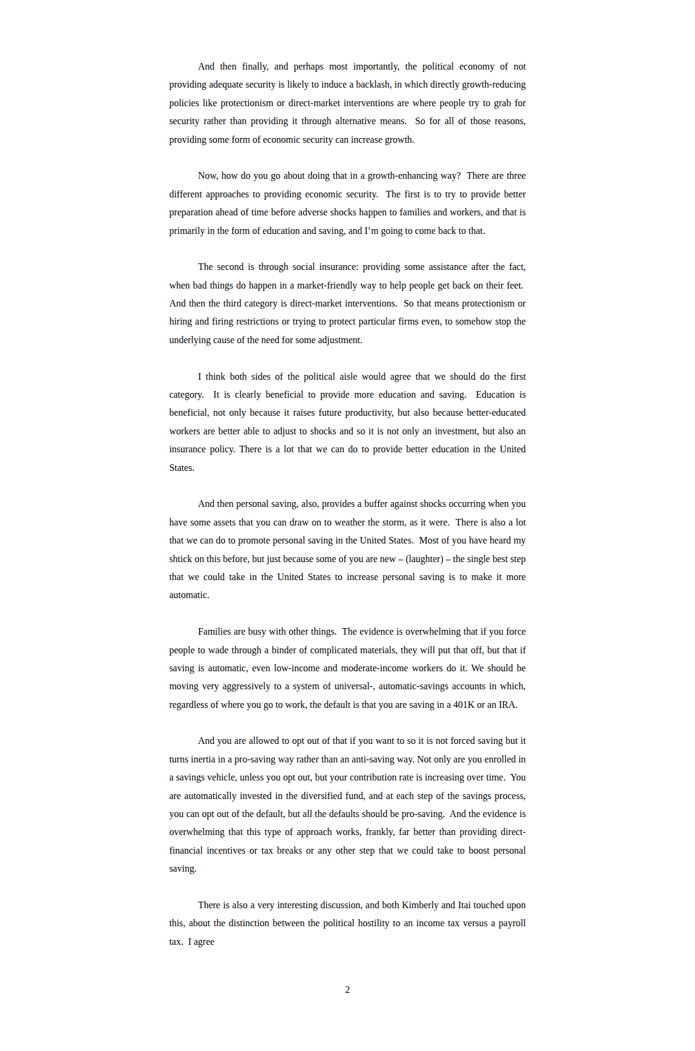And then finally, and perhaps most importantly, the political economy of not providing adequate security is likely to induce a backlash, in which directly growth-reducing policies like protectionism or direct-market interventions are where people try to grab for security rather than providing it through alternative means. So for all of those reasons, providing some form of economic security can increase growth.
Now, how do you go about doing that in a growth-enhancing way? There are three different approaches to providing economic security. The first is to try to provide better preparation ahead of time before adverse shocks happen to families and workers, and that is primarily in the form of education and saving, and I’m going to come back to that.
The second is through social insurance: providing some assistance after the fact, when bad things do happen in a market-friendly way to help people get back on their feet. And then the third category is direct-market interventions. So that means protectionism or hiring and firing restrictions or trying to protect particular firms even, to somehow stop the underlying cause of the need for some adjustment.
I think both sides of the political aisle would agree that we should do the first category. It is clearly beneficial to provide more education and saving. Education is beneficial, not only because it raises future productivity, but also because better-educated workers are better able to adjust to shocks and so it is not only an investment, but also an insurance policy. There is a lot that we can do to provide better education in the United States.
And then personal saving, also, provides a buffer against shocks occurring when you have some assets that you can draw on to weather the storm, as it were. There is also a lot that we can do to promote personal saving in the United States. Most of you have heard my shtick on this before, but just because some of you are new – (laughter) – the single best step that we could take in the United States to increase personal saving is to make it more automatic.
Families are busy with other things. The evidence is overwhelming that if you force people to wade through a binder of complicated materials, they will put that off, but that if saving is automatic, even low-income and moderate-income workers do it. We should be moving very aggressively to a system of universal-, automatic-savings accounts in which, regardless of where you go to work, the default is that you are saving in a 401K or an IRA.
And you are allowed to opt out of that if you want to so it is not forced saving but it turns inertia in a pro-saving way rather than an anti-saving way. Not only are you enrolled in a savings vehicle, unless you opt out, but your contribution rate is increasing over time. You are automatically invested in the diversified fund, and at each step of the savings process, you can opt out of the default, but all the defaults should be pro-saving. And the evidence is overwhelming that this type of approach works, frankly, far better than providing direct-financial incentives or tax breaks or any other step that we could take to boost personal saving.
There is also a very interesting discussion, and both Kimberly and Itai touched upon this, about the distinction between the political hostility to an income tax versus a payroll tax. I agree
2